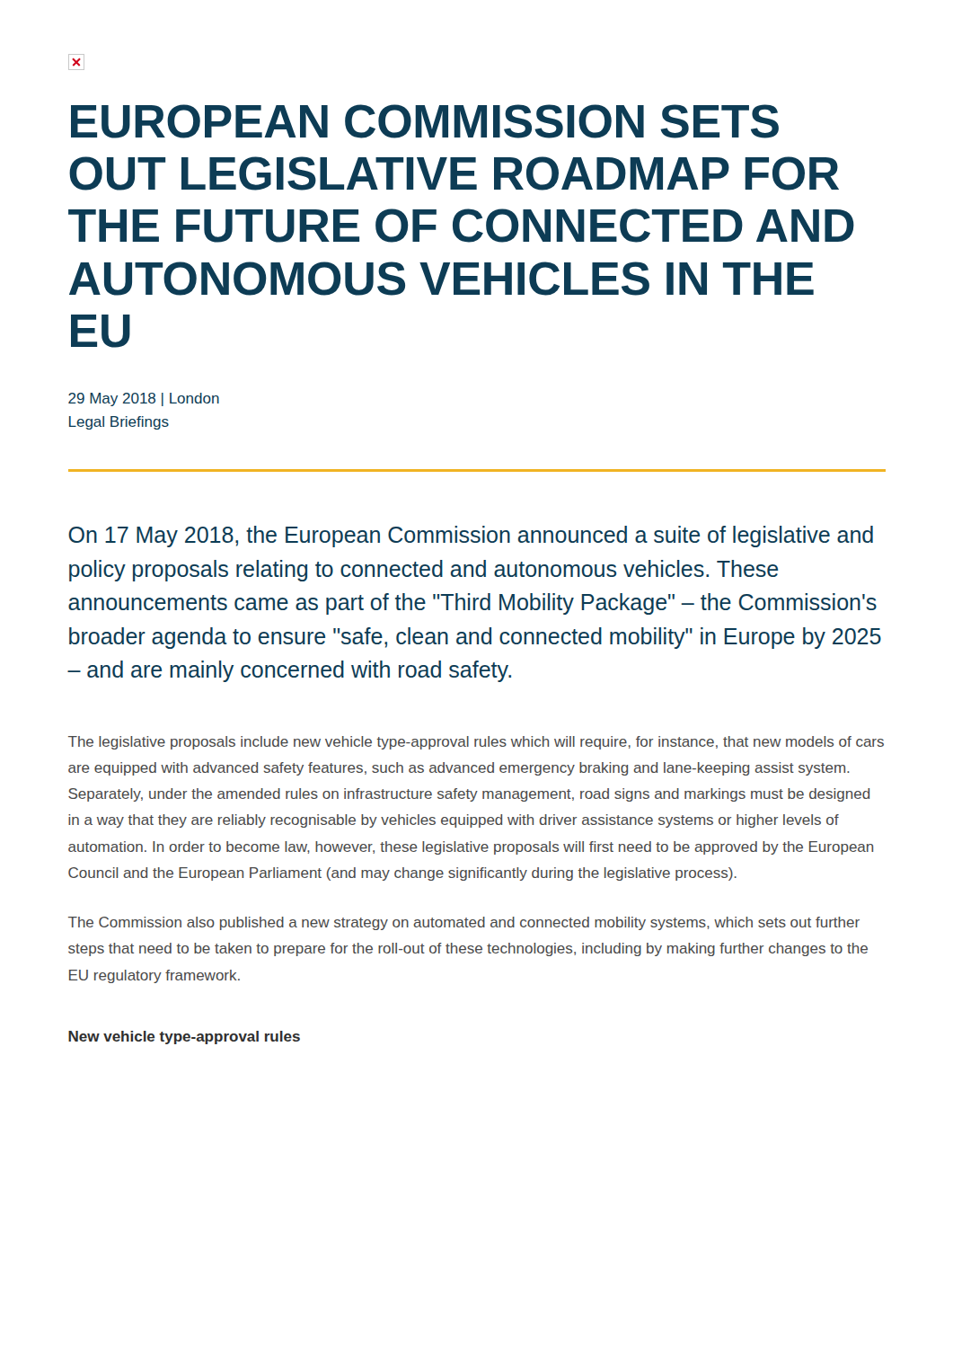European Commission sets out legislative roadmap for the future of connected and autonomous vehicles in the EU
29 May 2018 | London Legal Briefings
On 17 May 2018, the European Commission announced a suite of legislative and policy proposals relating to connected and autonomous vehicles. These announcements came as part of the "Third Mobility Package" – the Commission's broader agenda to ensure "safe, clean and connected mobility" in Europe by 2025 – and are mainly concerned with road safety.
The legislative proposals include new vehicle type-approval rules which will require, for instance, that new models of cars are equipped with advanced safety features, such as advanced emergency braking and lane-keeping assist system. Separately, under the amended rules on infrastructure safety management, road signs and markings must be designed in a way that they are reliably recognisable by vehicles equipped with driver assistance systems or higher levels of automation. In order to become law, however, these legislative proposals will first need to be approved by the European Council and the European Parliament (and may change significantly during the legislative process).
The Commission also published a new strategy on automated and connected mobility systems, which sets out further steps that need to be taken to prepare for the roll-out of these technologies, including by making further changes to the EU regulatory framework.
New vehicle type-approval rules